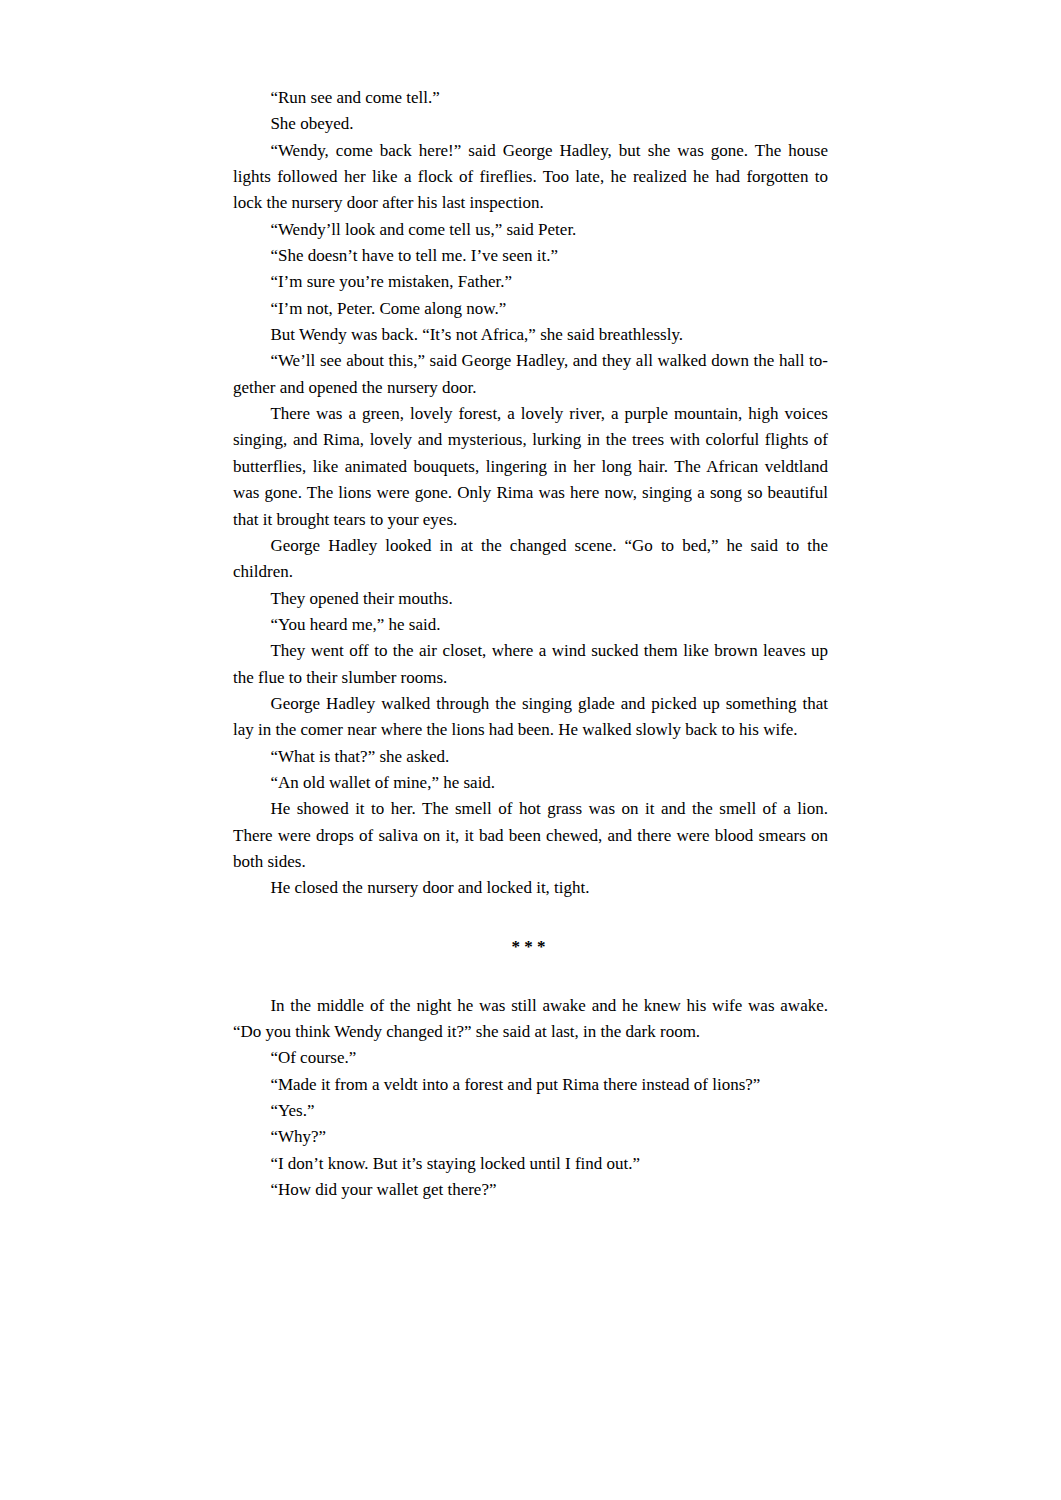“Run see and come tell.”
She obeyed.
“Wendy, come back here!” said George Hadley, but she was gone. The house lights followed her like a flock of fireflies. Too late, he realized he had forgotten to lock the nursery door after his last inspection.
“Wendy’ll look and come tell us,” said Peter.
“She doesn’t have to tell me. I’ve seen it.”
“I’m sure you’re mistaken, Father.”
“I’m not, Peter. Come along now.”
But Wendy was back. “It’s not Africa,” she said breathlessly.
“We’ll see about this,” said George Hadley, and they all walked down the hall together and opened the nursery door.
There was a green, lovely forest, a lovely river, a purple mountain, high voices singing, and Rima, lovely and mysterious, lurking in the trees with colorful flights of butterflies, like animated bouquets, lingering in her long hair. The African veldtland was gone. The lions were gone. Only Rima was here now, singing a song so beautiful that it brought tears to your eyes.
George Hadley looked in at the changed scene. “Go to bed,” he said to the children.
They opened their mouths.
“You heard me,” he said.
They went off to the air closet, where a wind sucked them like brown leaves up the flue to their slumber rooms.
George Hadley walked through the singing glade and picked up something that lay in the comer near where the lions had been. He walked slowly back to his wife.
“What is that?” she asked.
“An old wallet of mine,” he said.
He showed it to her. The smell of hot grass was on it and the smell of a lion. There were drops of saliva on it, it bad been chewed, and there were blood smears on both sides.
He closed the nursery door and locked it, tight.
***
In the middle of the night he was still awake and he knew his wife was awake. “Do you think Wendy changed it?” she said at last, in the dark room.
“Of course.”
“Made it from a veldt into a forest and put Rima there instead of lions?”
“Yes.”
“Why?”
“I don’t know. But it’s staying locked until I find out.”
“How did your wallet get there?”